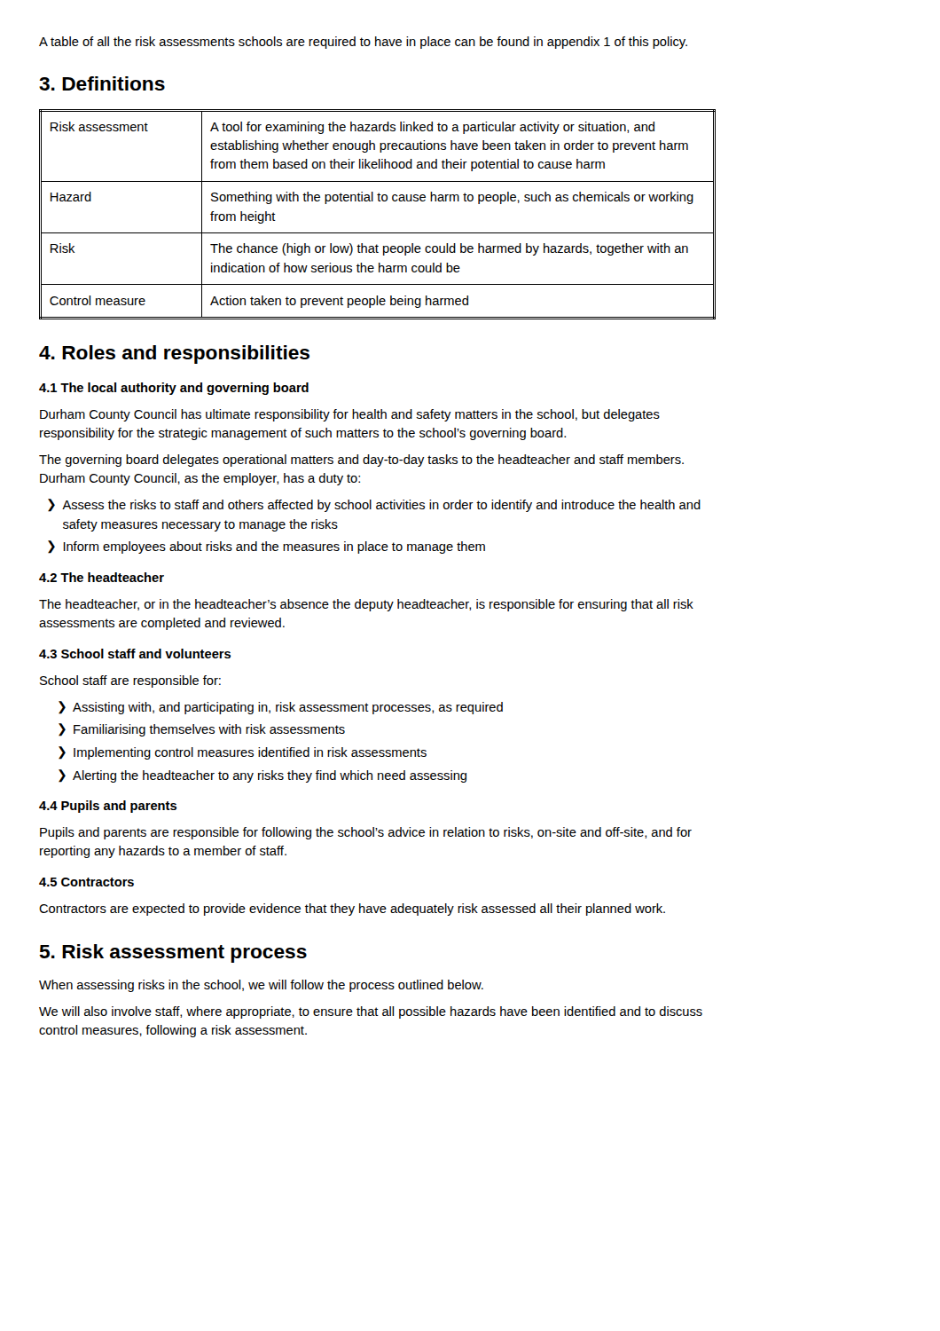A table of all the risk assessments schools are required to have in place can be found in appendix 1 of this policy.
3. Definitions
| Risk assessment | A tool for examining the hazards linked to a particular activity or situation, and establishing whether enough precautions have been taken in order to prevent harm from them based on their likelihood and their potential to cause harm |
| Hazard | Something with the potential to cause harm to people, such as chemicals or working from height |
| Risk | The chance (high or low) that people could be harmed by hazards, together with an indication of how serious the harm could be |
| Control measure | Action taken to prevent people being harmed |
4. Roles and responsibilities
4.1 The local authority and governing board
Durham County Council has ultimate responsibility for health and safety matters in the school, but delegates responsibility for the strategic management of such matters to the school’s governing board.
The governing board delegates operational matters and day-to-day tasks to the headteacher and staff members.
Durham County Council, as the employer, has a duty to:
Assess the risks to staff and others affected by school activities in order to identify and introduce the health and safety measures necessary to manage the risks
Inform employees about risks and the measures in place to manage them
4.2 The headteacher
The headteacher, or in the headteacher’s absence the deputy headteacher, is responsible for ensuring that all risk assessments are completed and reviewed.
4.3 School staff and volunteers
School staff are responsible for:
Assisting with, and participating in, risk assessment processes, as required
Familiarising themselves with risk assessments
Implementing control measures identified in risk assessments
Alerting the headteacher to any risks they find which need assessing
4.4 Pupils and parents
Pupils and parents are responsible for following the school’s advice in relation to risks, on-site and off-site, and for reporting any hazards to a member of staff.
4.5 Contractors
Contractors are expected to provide evidence that they have adequately risk assessed all their planned work.
5. Risk assessment process
When assessing risks in the school, we will follow the process outlined below.
We will also involve staff, where appropriate, to ensure that all possible hazards have been identified and to discuss control measures, following a risk assessment.